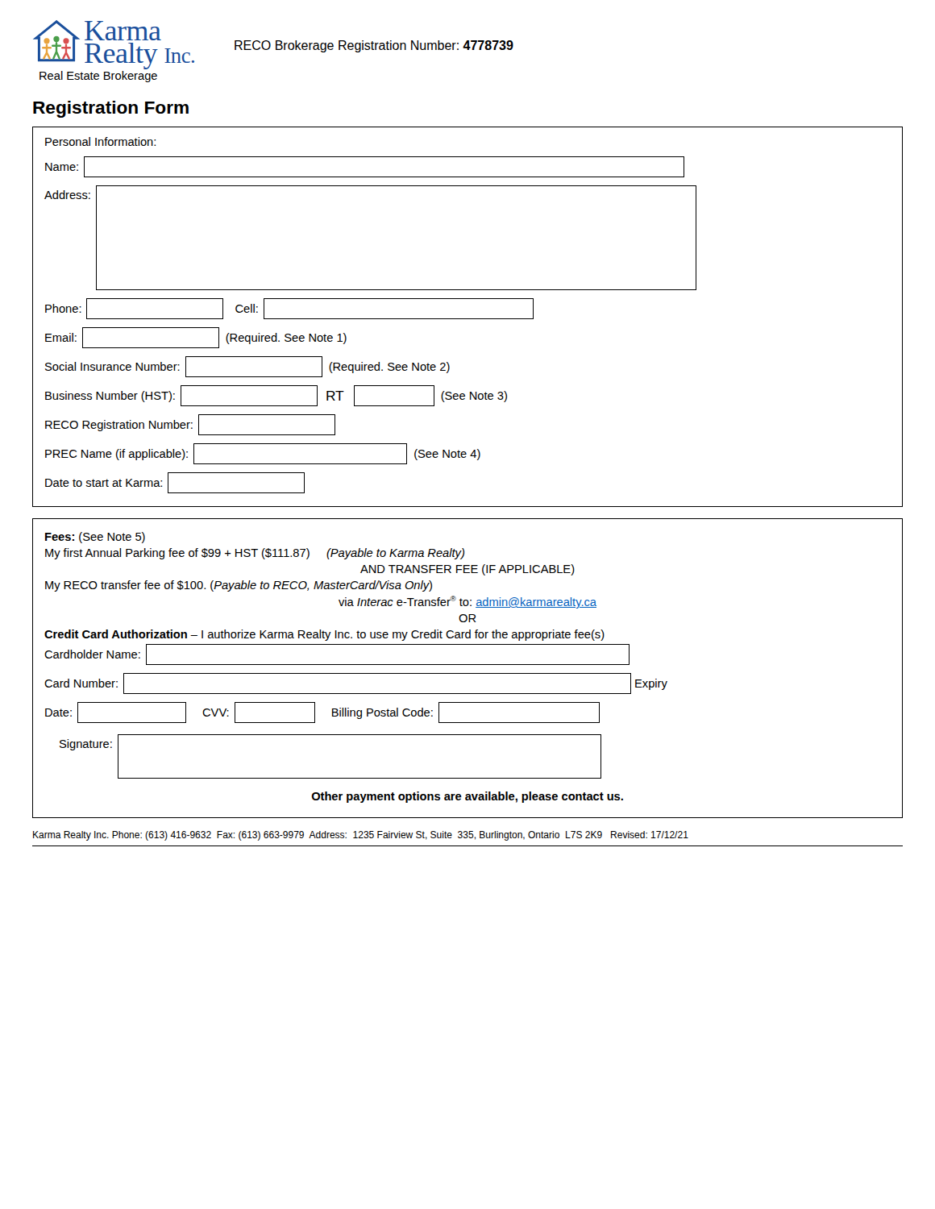Karma Realty Inc.
Real Estate Brokerage
RECO Brokerage Registration Number: 4778739
Registration Form
Personal Information:
Name:
Address:
Phone:
Cell:
Email:
(Required. See Note 1)
Social Insurance Number:
(Required. See Note 2)
Business Number (HST):
RT
(See Note 3)
RECO Registration Number:
PREC Name (if applicable):
(See Note 4)
Date to start at Karma:
Fees: (See Note 5)
My first Annual Parking fee of $99 + HST ($111.87) (Payable to Karma Realty)
AND TRANSFER FEE (IF APPLICABLE)
My RECO transfer fee of $100. (Payable to RECO, MasterCard/Visa Only)
via Interac e-Transfer® to: admin@karmarealty.ca
OR
Credit Card Authorization – I authorize Karma Realty Inc. to use my Credit Card for the appropriate fee(s)
Cardholder Name:
Card Number:
Expiry
Date:
CVV:
Billing Postal Code:
Signature:
Other payment options are available, please contact us.
Karma Realty Inc. Phone: (613) 416-9632 Fax: (613) 663-9979 Address: 1235 Fairview St, Suite 335, Burlington, Ontario L7S 2K9 Revised: 17/12/21